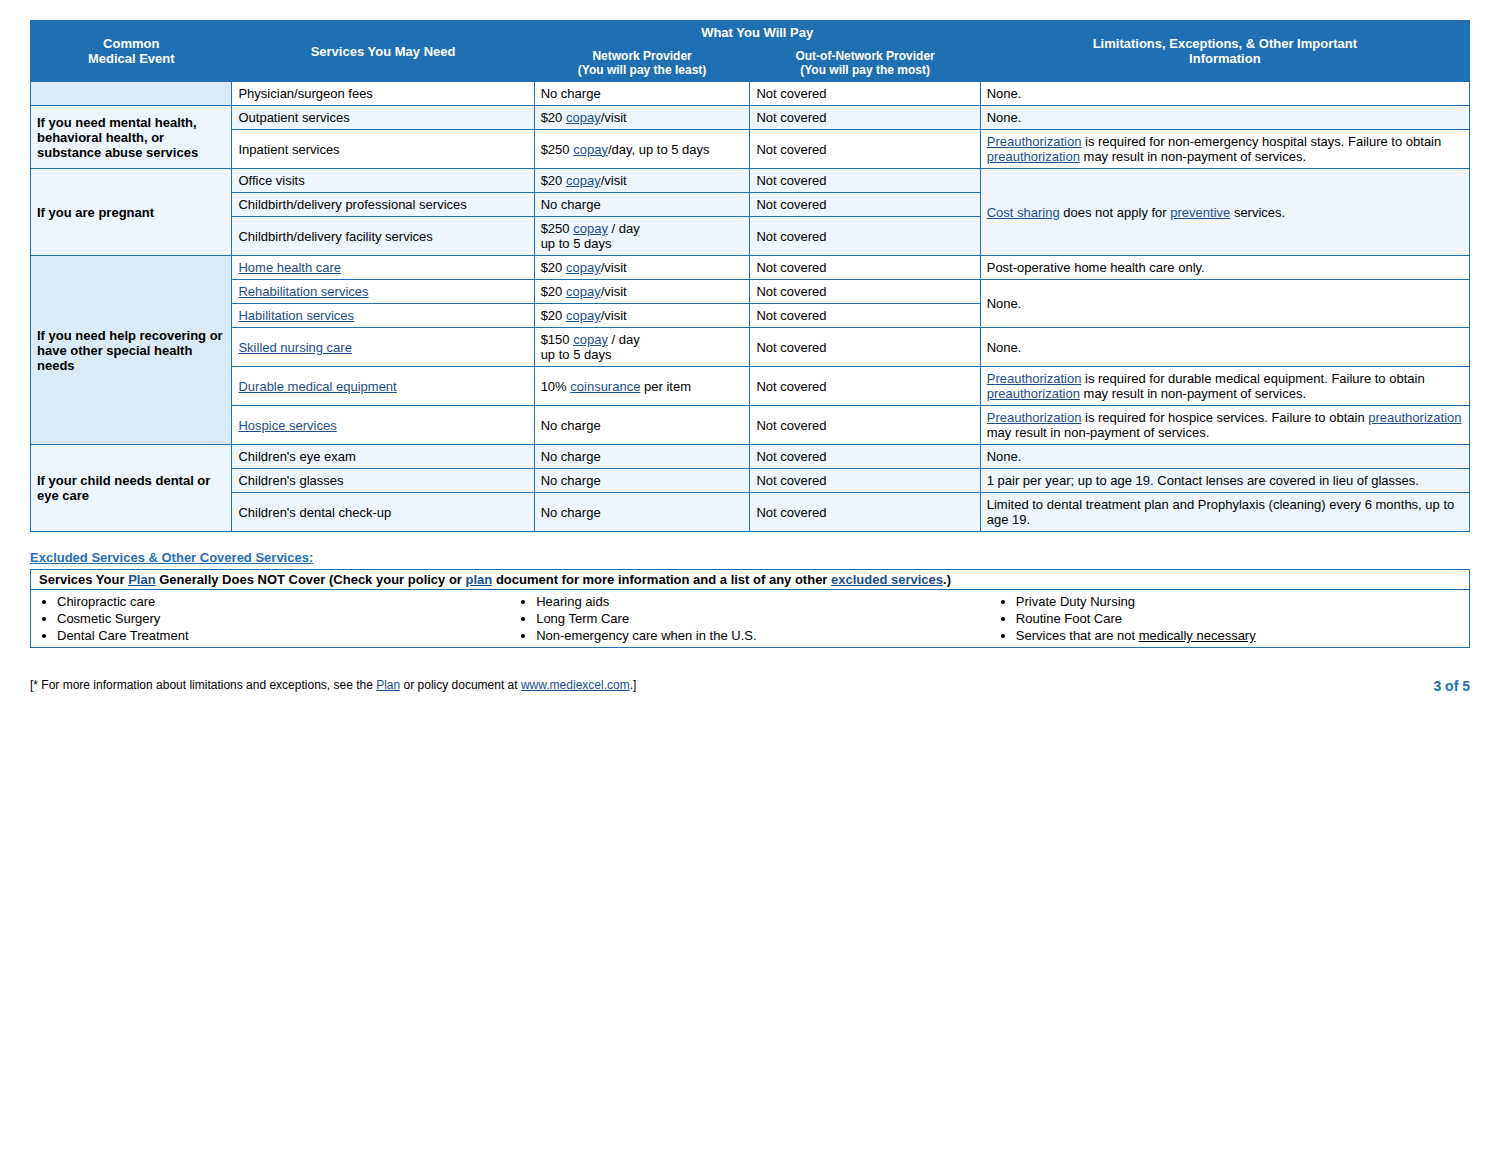| Common Medical Event | Services You May Need | What You Will Pay | Limitations, Exceptions, & Other Important Information |
| --- | --- | --- | --- |
| Network Provider (You will pay the least) | Out-of-Network Provider (You will pay the most) |
| | Physician/surgeon fees | No charge | Not covered | None. |
| If you need mental health, behavioral health, or substance abuse services | Outpatient services | $20 copay /visit | Not covered | None. |
| Inpatient services | $250 copay /day, up to 5 days | Not covered | Preauthorization is required for non-emergency hospital stays. Failure to obtain preauthorization may result in non-payment of services. |
| If you are pregnant | Office visits | $20 copay /visit | Not covered | Cost sharing does not apply for preventive services. |
| Childbirth/delivery professional services | No charge | Not covered |
| Childbirth/delivery facility services | $250 copay / day up to 5 days | Not covered |
| If you need help recovering or have other special health needs | Home health care | $20 copay /visit | Not covered | Post-operative home health care only. |
| Rehabilitation services | $20 copay /visit | Not covered | None. |
| Habilitation services | $20 copay /visit | Not covered |
| Skilled nursing care | $150 copay / day up to 5 days | Not covered | None. |
| Durable medical equipment | 10% coinsurance per item | Not covered | Preauthorization is required for durable medical equipment. Failure to obtain preauthorization may result in non-payment of services. |
| Hospice services | No charge | Not covered | Preauthorization is required for hospice services. Failure to obtain preauthorization may result in non-payment of services. |
| If your child needs dental or eye care | Children's eye exam | No charge | Not covered | None. |
| Children's glasses | No charge | Not covered | 1 pair per year; up to age 19. Contact lenses are covered in lieu of glasses. |
| Children's dental check-up | No charge | Not covered | Limited to dental treatment plan and Prophylaxis (cleaning) every 6 months, up to age 19. |
Excluded Services & Other Covered Services:
| Services Your Plan Generally Does NOT Cover (Check your policy or plan document for more information and a list of any other excluded services .) |
| Chiropractic care Cosmetic Surgery Dental Care Treatment | Hearing aids Long Term Care Non-emergency care when in the U.S. | Private Duty Nursing Routine Foot Care Services that are not medically necessary |
3 of 5 [* For more information about limitations and exceptions, see the Plan or policy document at www.mediexcel.com.]